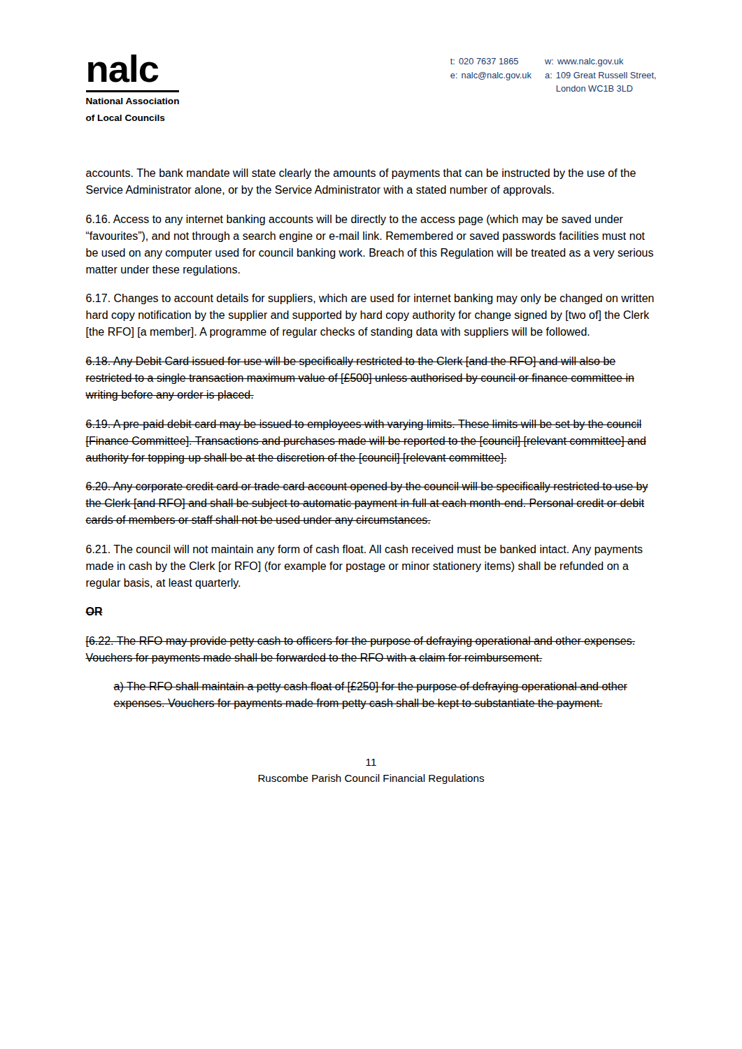nalc National Association
of Local Councils
t:
020 7637 1865
e:
nalc@nalc.gov.uk
w:
www.nalc.gov.uk
a:
109 Great Russell Street,
London WC1B 3LD
accounts. The bank mandate will state clearly the amounts of payments that can be instructed by the use of the Service Administrator alone, or by the Service Administrator with a stated number of approvals.
6.16. Access to any internet banking accounts will be directly to the access page (which may be saved under “favourites”), and not through a search engine or e-mail link. Remembered or saved passwords facilities must not be used on any computer used for council banking work. Breach of this Regulation will be treated as a very serious matter under these regulations.
6.17. Changes to account details for suppliers, which are used for internet banking may only be changed on written hard copy notification by the supplier and supported by hard copy authority for change signed by [two of] the Clerk [the RFO] [a member]. A programme of regular checks of standing data with suppliers will be followed.
6.18. Any Debit Card issued for use will be specifically restricted to the Clerk [and the RFO] and will also be restricted to a single transaction maximum value of [£500] unless authorised by council or finance committee in writing before any order is placed.
6.19. A pre-paid debit card may be issued to employees with varying limits. These limits will be set by the council [Finance Committee]. Transactions and purchases made will be reported to the [council] [relevant committee] and authority for topping-up shall be at the discretion of the [council] [relevant committee].
6.20. Any corporate credit card or trade card account opened by the council will be specifically restricted to use by the Clerk [and RFO] and shall be subject to automatic payment in full at each month-end. Personal credit or debit cards of members or staff shall not be used under any circumstances.
6.21. The council will not maintain any form of cash float. All cash received must be banked intact. Any payments made in cash by the Clerk [or RFO] (for example for postage or minor stationery items) shall be refunded on a regular basis, at least quarterly.
OR
[6.22. The RFO may provide petty cash to officers for the purpose of defraying operational and other expenses. Vouchers for payments made shall be forwarded to the RFO with a claim for reimbursement.
a) The RFO shall maintain a petty cash float of [£250] for the purpose of defraying operational and other expenses. Vouchers for payments made from petty cash shall be kept to substantiate the payment.
11
Ruscombe Parish Council Financial Regulations